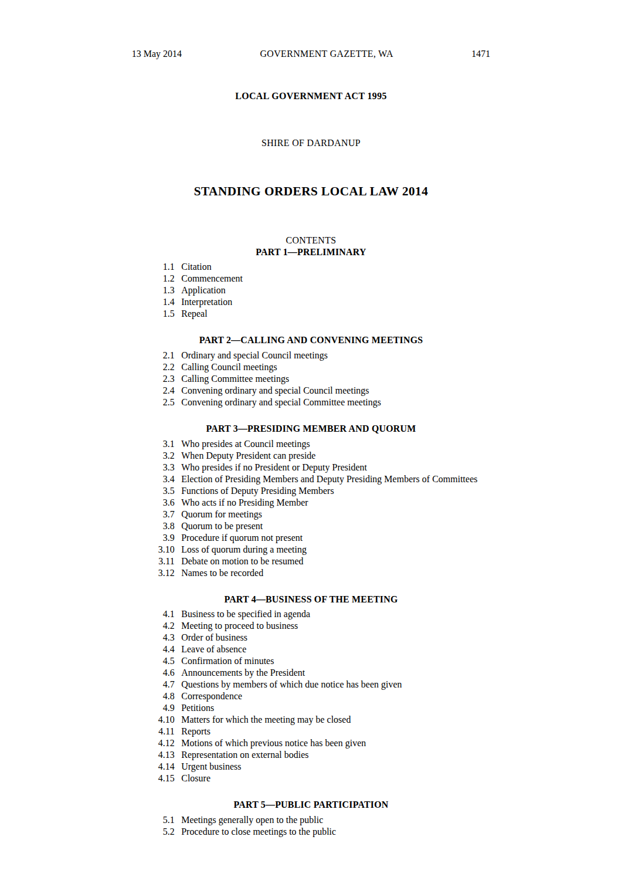13 May 2014 GOVERNMENT GAZETTE, WA 1471
LOCAL GOVERNMENT ACT 1995
SHIRE OF DARDANUP
STANDING ORDERS LOCAL LAW 2014
CONTENTS
PART 1—PRELIMINARY
1.1 Citation
1.2 Commencement
1.3 Application
1.4 Interpretation
1.5 Repeal
PART 2—CALLING AND CONVENING MEETINGS
2.1 Ordinary and special Council meetings
2.2 Calling Council meetings
2.3 Calling Committee meetings
2.4 Convening ordinary and special Council meetings
2.5 Convening ordinary and special Committee meetings
PART 3—PRESIDING MEMBER AND QUORUM
3.1 Who presides at Council meetings
3.2 When Deputy President can preside
3.3 Who presides if no President or Deputy President
3.4 Election of Presiding Members and Deputy Presiding Members of Committees
3.5 Functions of Deputy Presiding Members
3.6 Who acts if no Presiding Member
3.7 Quorum for meetings
3.8 Quorum to be present
3.9 Procedure if quorum not present
3.10 Loss of quorum during a meeting
3.11 Debate on motion to be resumed
3.12 Names to be recorded
PART 4—BUSINESS OF THE MEETING
4.1 Business to be specified in agenda
4.2 Meeting to proceed to business
4.3 Order of business
4.4 Leave of absence
4.5 Confirmation of minutes
4.6 Announcements by the President
4.7 Questions by members of which due notice has been given
4.8 Correspondence
4.9 Petitions
4.10 Matters for which the meeting may be closed
4.11 Reports
4.12 Motions of which previous notice has been given
4.13 Representation on external bodies
4.14 Urgent business
4.15 Closure
PART 5—PUBLIC PARTICIPATION
5.1 Meetings generally open to the public
5.2 Procedure to close meetings to the public